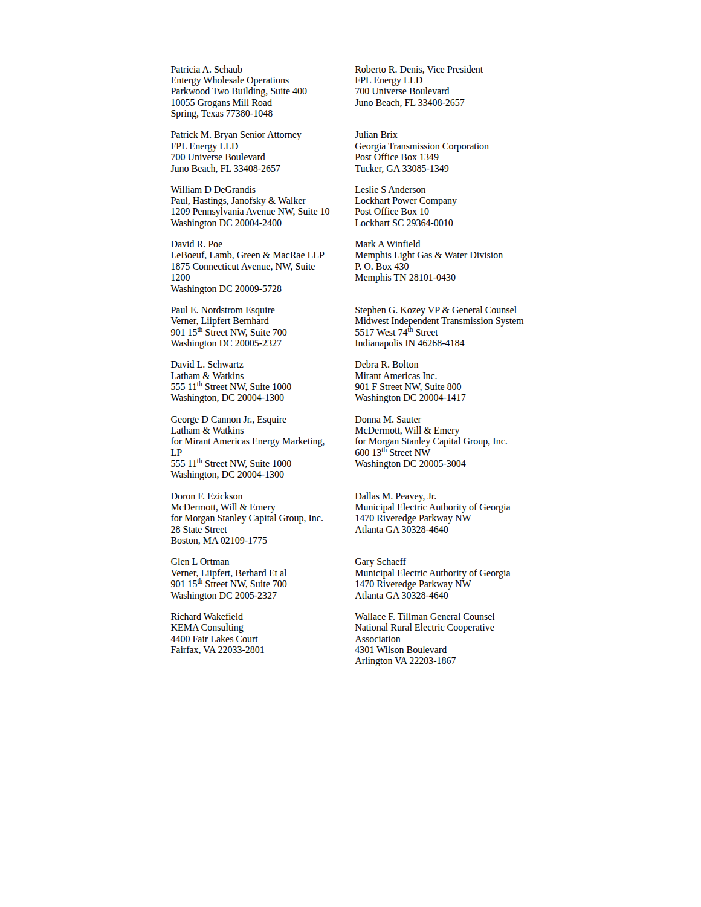| Patricia A. Schaub Entergy Wholesale Operations Parkwood Two Building, Suite 400 10055 Grogans Mill Road Spring, Texas 77380-1048 | Roberto R. Denis, Vice President FPL Energy LLD 700 Universe Boulevard Juno Beach, FL 33408-2657 |
| Patrick M. Bryan Senior Attorney FPL Energy LLD 700 Universe Boulevard Juno Beach, FL 33408-2657 | Julian Brix Georgia Transmission Corporation Post Office Box 1349 Tucker, GA 33085-1349 |
| William D DeGrandis Paul, Hastings, Janofsky & Walker 1209 Pennsylvania Avenue NW, Suite 10 Washington DC 20004-2400 | Leslie S Anderson Lockhart Power Company Post Office Box 10 Lockhart SC 29364-0010 |
| David R. Poe LeBoeuf, Lamb, Green & MacRae LLP 1875 Connecticut Avenue, NW, Suite 1200 Washington DC 20009-5728 | Mark A Winfield Memphis Light Gas & Water Division P. O. Box 430 Memphis TN 28101-0430 |
| Paul E. Nordstrom Esquire Verner, Liipfert Bernhard 901 15 th Street NW, Suite 700 Washington DC 20005-2327 | Stephen G. Kozey VP & General Counsel Midwest Independent Transmission System 5517 West 74 th Street Indianapolis IN 46268-4184 |
| David L. Schwartz Latham & Watkins 555 11 th Street NW, Suite 1000 Washington, DC 20004-1300 | Debra R. Bolton Mirant Americas Inc. 901 F Street NW, Suite 800 Washington DC 20004-1417 |
| George D Cannon Jr., Esquire Latham & Watkins for Mirant Americas Energy Marketing, LP 555 11 th Street NW, Suite 1000 Washington, DC 20004-1300 | Donna M. Sauter McDermott, Will & Emery for Morgan Stanley Capital Group, Inc. 600 13 th Street NW Washington DC 20005-3004 |
| Doron F. Ezickson McDermott, Will & Emery for Morgan Stanley Capital Group, Inc. 28 State Street Boston, MA 02109-1775 | Dallas M. Peavey, Jr. Municipal Electric Authority of Georgia 1470 Riveredge Parkway NW Atlanta GA 30328-4640 |
| Glen L Ortman Verner, Liipfert, Berhard Et al 901 15 th Street NW, Suite 700 Washington DC 2005-2327 | Gary Schaeff Municipal Electric Authority of Georgia 1470 Riveredge Parkway NW Atlanta GA 30328-4640 |
| Richard Wakefield KEMA Consulting 4400 Fair Lakes Court Fairfax, VA 22033-2801 | Wallace F. Tillman General Counsel National Rural Electric Cooperative Association 4301 Wilson Boulevard Arlington VA 22203-1867 |